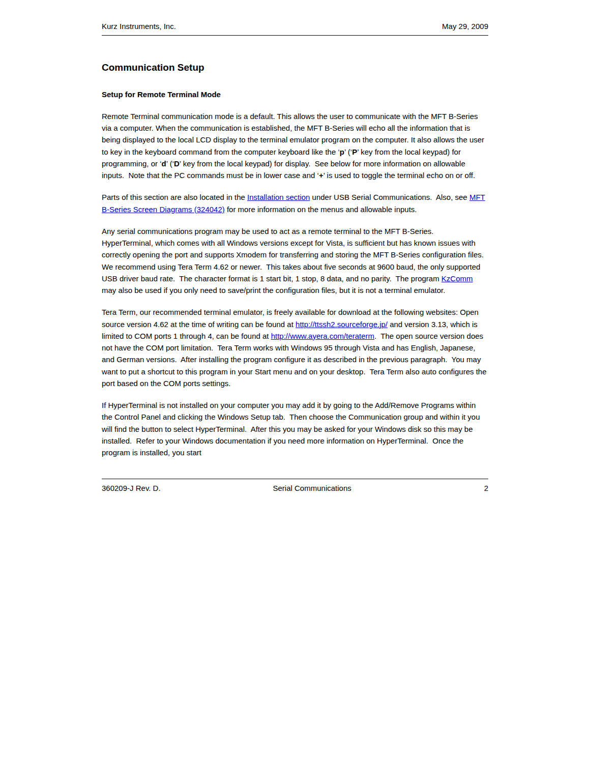Kurz Instruments, Inc. May 29, 2009
Communication Setup
Setup for Remote Terminal Mode
Remote Terminal communication mode is a default. This allows the user to communicate with the MFT B-Series via a computer. When the communication is established, the MFT B-Series will echo all the information that is being displayed to the local LCD display to the terminal emulator program on the computer. It also allows the user to key in the keyboard command from the computer keyboard like the ‘p’ (‘P’ key from the local keypad) for programming, or ‘d’ (‘D’ key from the local keypad) for display. See below for more information on allowable inputs. Note that the PC commands must be in lower case and ‘+’ is used to toggle the terminal echo on or off.
Parts of this section are also located in the Installation section under USB Serial Communications. Also, see MFT B-Series Screen Diagrams (324042) for more information on the menus and allowable inputs.
Any serial communications program may be used to act as a remote terminal to the MFT B-Series. HyperTerminal, which comes with all Windows versions except for Vista, is sufficient but has known issues with correctly opening the port and supports Xmodem for transferring and storing the MFT B-Series configuration files. We recommend using Tera Term 4.62 or newer. This takes about five seconds at 9600 baud, the only supported USB driver baud rate. The character format is 1 start bit, 1 stop, 8 data, and no parity. The program KzComm may also be used if you only need to save/print the configuration files, but it is not a terminal emulator.
Tera Term, our recommended terminal emulator, is freely available for download at the following websites: Open source version 4.62 at the time of writing can be found at http://ttssh2.sourceforge.jp/ and version 3.13, which is limited to COM ports 1 through 4, can be found at http://www.ayera.com/teraterm. The open source version does not have the COM port limitation. Tera Term works with Windows 95 through Vista and has English, Japanese, and German versions. After installing the program configure it as described in the previous paragraph. You may want to put a shortcut to this program in your Start menu and on your desktop. Tera Term also auto configures the port based on the COM ports settings.
If HyperTerminal is not installed on your computer you may add it by going to the Add/Remove Programs within the Control Panel and clicking the Windows Setup tab. Then choose the Communication group and within it you will find the button to select HyperTerminal. After this you may be asked for your Windows disk so this may be installed. Refer to your Windows documentation if you need more information on HyperTerminal. Once the program is installed, you start
360209-J Rev. D. Serial Communications 2